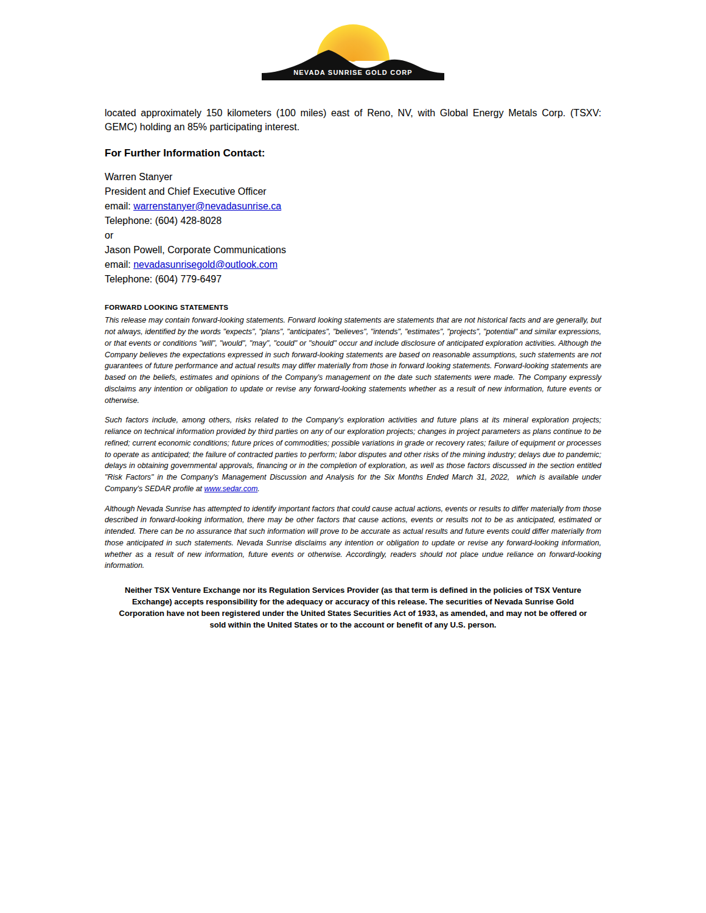NEVADA SUNRISE GOLD CORP
located approximately 150 kilometers (100 miles) east of Reno, NV, with Global Energy Metals Corp. (TSXV: GEMC) holding an 85% participating interest.
For Further Information Contact:
Warren Stanyer
President and Chief Executive Officer
email: warrenstanyer@nevadasunrise.ca
Telephone: (604) 428-8028
or
Jason Powell, Corporate Communications
email: nevadasunrisegold@outlook.com
Telephone: (604) 779-6497
FORWARD LOOKING STATEMENTS
This release may contain forward-looking statements. Forward looking statements are statements that are not historical facts and are generally, but not always, identified by the words "expects", "plans", "anticipates", "believes", "intends", "estimates", "projects", "potential" and similar expressions, or that events or conditions "will", "would", "may", "could" or "should" occur and include disclosure of anticipated exploration activities. Although the Company believes the expectations expressed in such forward-looking statements are based on reasonable assumptions, such statements are not guarantees of future performance and actual results may differ materially from those in forward looking statements. Forward-looking statements are based on the beliefs, estimates and opinions of the Company's management on the date such statements were made. The Company expressly disclaims any intention or obligation to update or revise any forward-looking statements whether as a result of new information, future events or otherwise.
Such factors include, among others, risks related to the Company's exploration activities and future plans at its mineral exploration projects; reliance on technical information provided by third parties on any of our exploration projects; changes in project parameters as plans continue to be refined; current economic conditions; future prices of commodities; possible variations in grade or recovery rates; failure of equipment or processes to operate as anticipated; the failure of contracted parties to perform; labor disputes and other risks of the mining industry; delays due to pandemic; delays in obtaining governmental approvals, financing or in the completion of exploration, as well as those factors discussed in the section entitled "Risk Factors" in the Company's Management Discussion and Analysis for the Six Months Ended March 31, 2022, which is available under Company's SEDAR profile at www.sedar.com.
Although Nevada Sunrise has attempted to identify important factors that could cause actual actions, events or results to differ materially from those described in forward-looking information, there may be other factors that cause actions, events or results not to be as anticipated, estimated or intended. There can be no assurance that such information will prove to be accurate as actual results and future events could differ materially from those anticipated in such statements. Nevada Sunrise disclaims any intention or obligation to update or revise any forward-looking information, whether as a result of new information, future events or otherwise. Accordingly, readers should not place undue reliance on forward-looking information.
Neither TSX Venture Exchange nor its Regulation Services Provider (as that term is defined in the policies of TSX Venture Exchange) accepts responsibility for the adequacy or accuracy of this release. The securities of Nevada Sunrise Gold Corporation have not been registered under the United States Securities Act of 1933, as amended, and may not be offered or sold within the United States or to the account or benefit of any U.S. person.